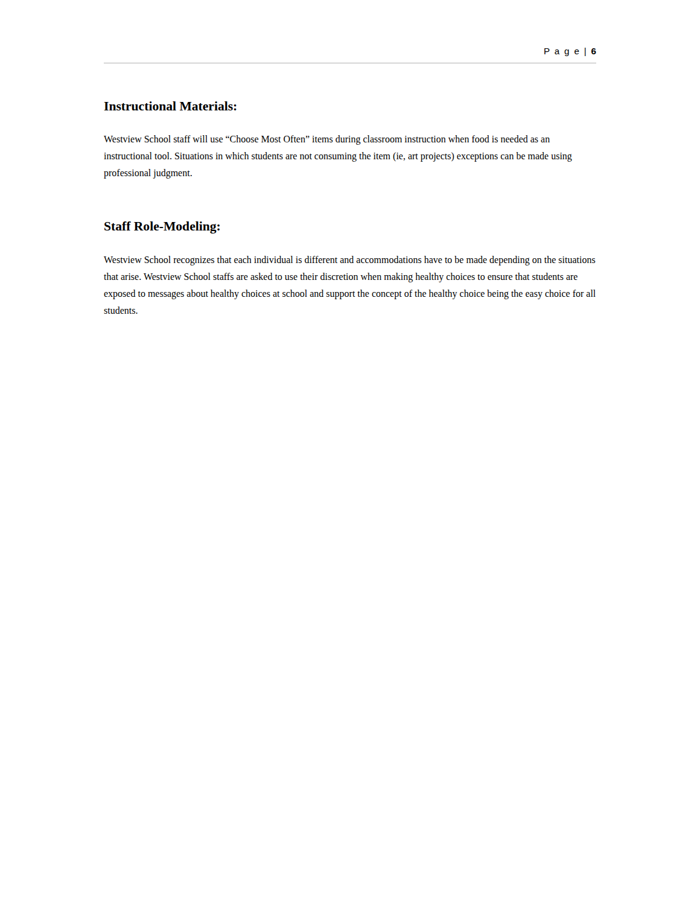P a g e | 6
Instructional Materials:
Westview School staff will use “Choose Most Often” items during classroom instruction when food is needed as an instructional tool. Situations in which students are not consuming the item (ie, art projects) exceptions can be made using professional judgment.
Staff Role-Modeling:
Westview School recognizes that each individual is different and accommodations have to be made depending on the situations that arise. Westview School staffs are asked to use their discretion when making healthy choices to ensure that students are exposed to messages about healthy choices at school and support the concept of the healthy choice being the easy choice for all students.